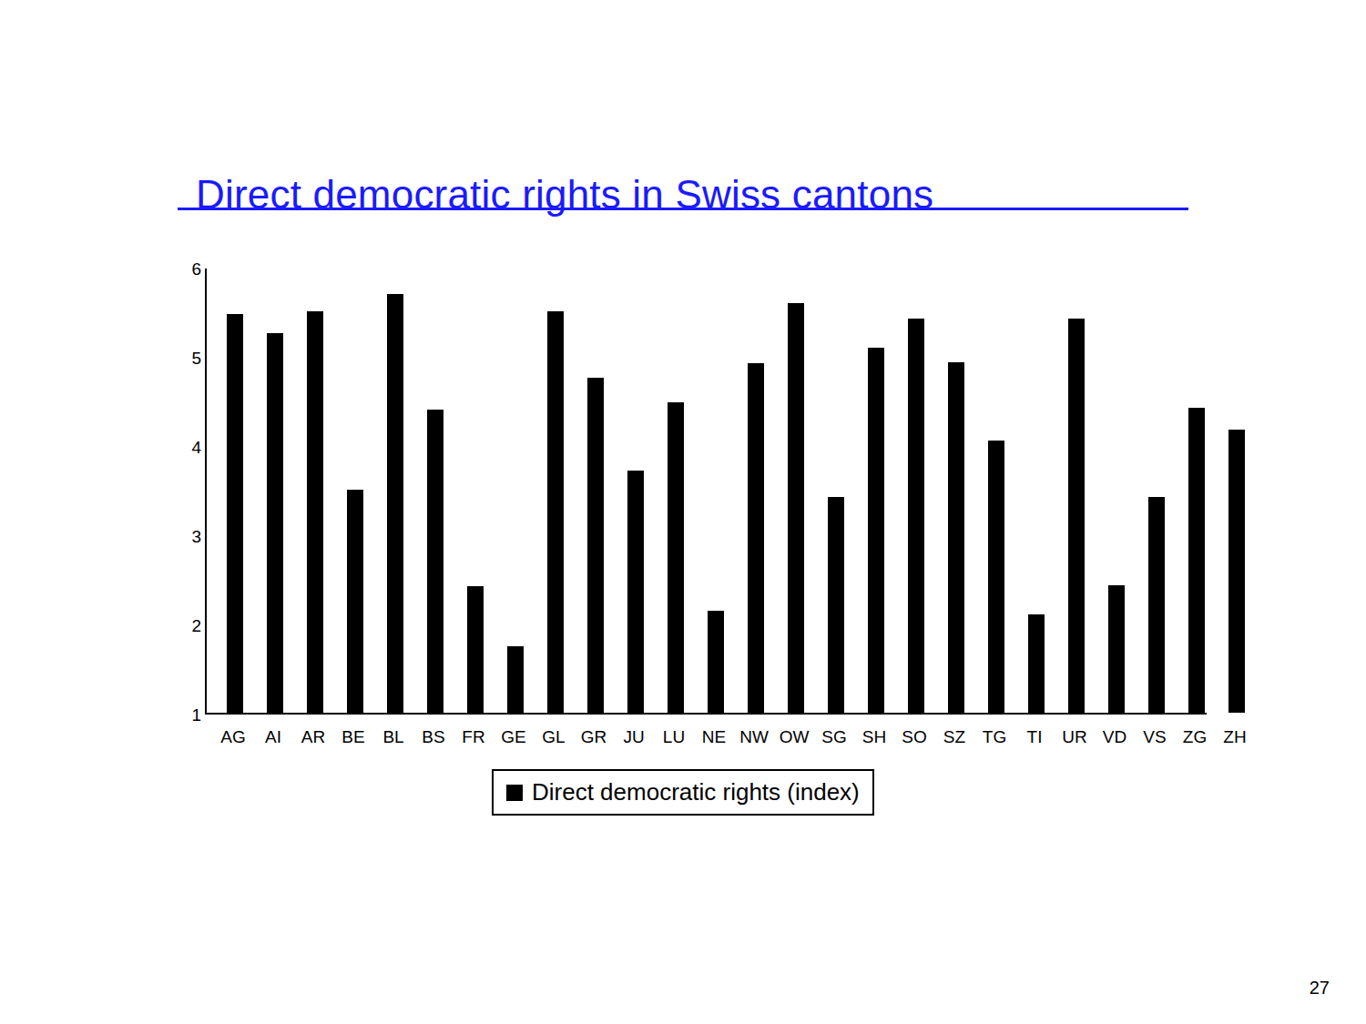Direct democratic rights in Swiss cantons
1
2
3
4
5
6
AG
AI
AR
BE
BL
BS
FR
GE
GL
GR
JU
LU
NE
NW
OW
SG
SH
SO
SZ
TG
TI
UR
VD
VS
ZG
ZH
Direct democratic rights (index)
27